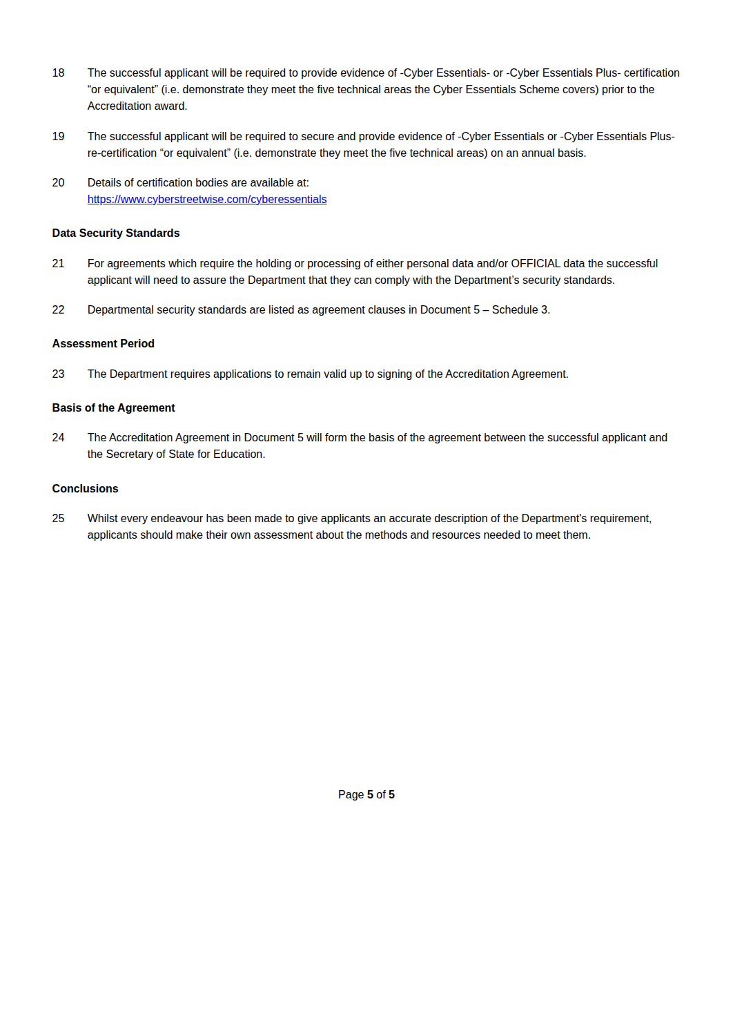18
The successful applicant will be required to provide evidence of -Cyber Essentials- or -Cyber Essentials Plus- certification “or equivalent” (i.e. demonstrate they meet the five technical areas the Cyber Essentials Scheme covers) prior to the Accreditation award.
19
The successful applicant will be required to secure and provide evidence of -Cyber Essentials or -Cyber Essentials Plus- re-certification “or equivalent” (i.e. demonstrate they meet the five technical areas) on an annual basis.
20
Details of certification bodies are available at:
https://www.cyberstreetwise.com/cyberessentials
Data Security Standards
21
For agreements which require the holding or processing of either personal data and/or OFFICIAL data the successful applicant will need to assure the Department that they can comply with the Department’s security standards.
22
Departmental security standards are listed as agreement clauses in Document 5 – Schedule 3.
Assessment Period
23
The Department requires applications to remain valid up to signing of the Accreditation Agreement.
Basis of the Agreement
24
The Accreditation Agreement in Document 5 will form the basis of the agreement between the successful applicant and the Secretary of State for Education.
Conclusions
25
Whilst every endeavour has been made to give applicants an accurate description of the Department's requirement, applicants should make their own assessment about the methods and resources needed to meet them.
Page 5 of 5